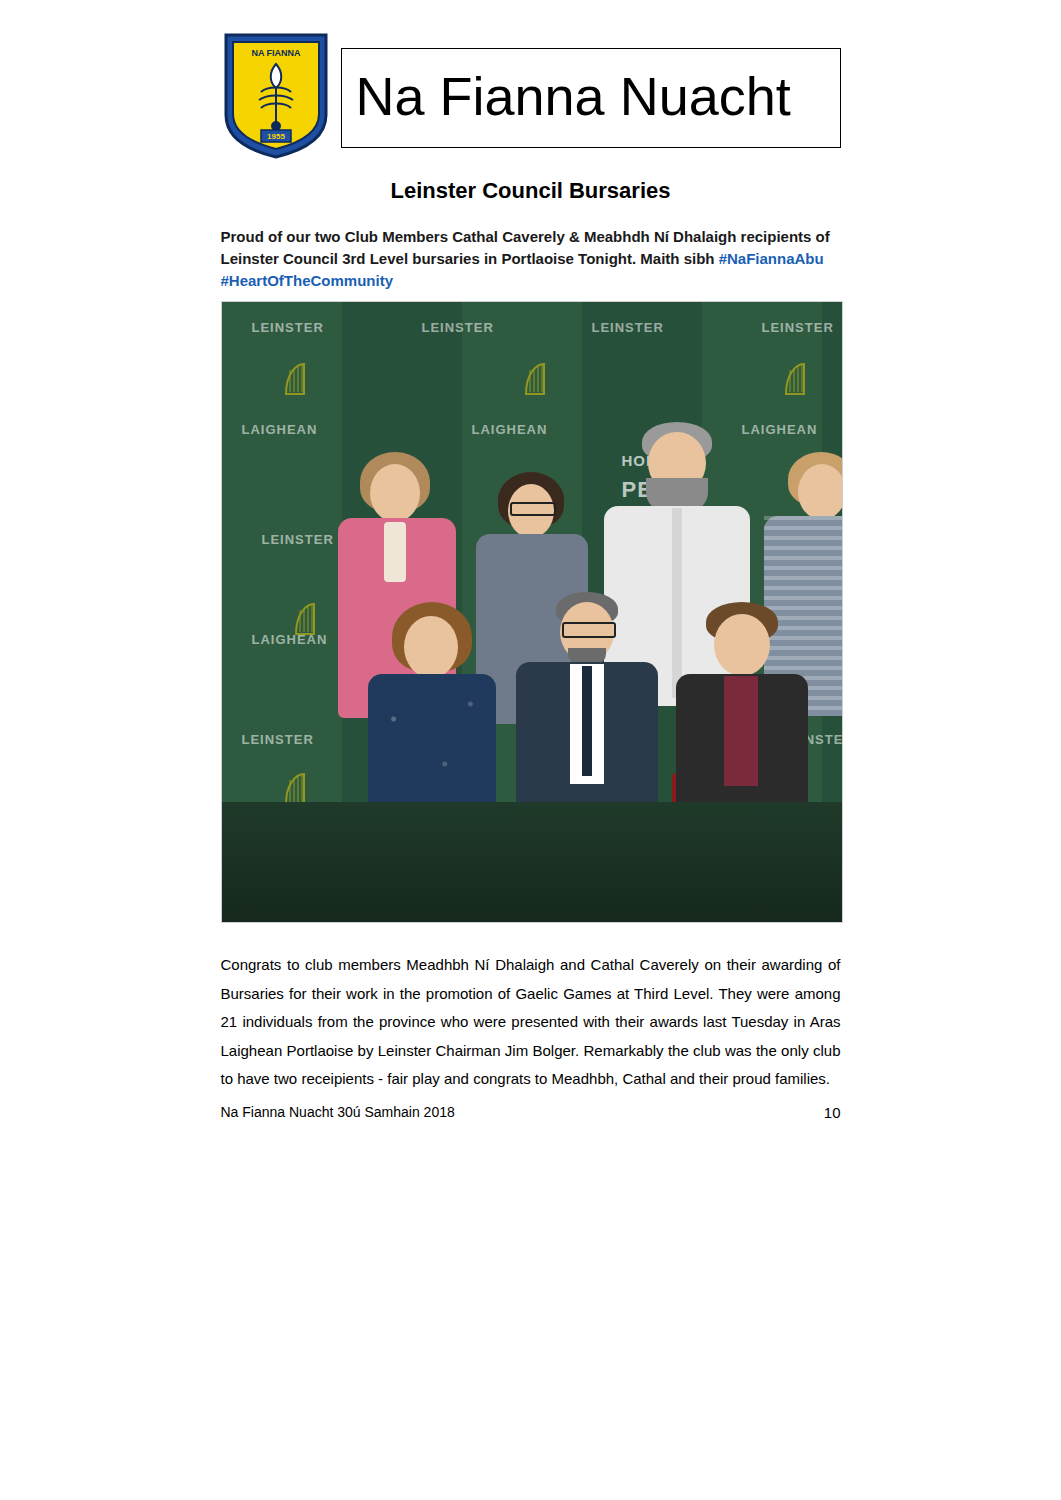NA FIANNA 1955
Na Fianna Nuacht
Leinster Council Bursaries
Proud of our two Club Members Cathal Caverely & Meabhdh Ní Dhalaigh recipients of Leinster Council 3rd Level bursaries in Portlaoise Tonight. Maith sibh #NaFiannaAbu #HeartOfTheCommunity
LEINSTER
LEINSTER
LEINSTER
LEINSTER
LAIGHEAN
LAIGHEAN
LAIGHEAN
LEINSTER
LEINSTER
LAIGHEAN
LAIGHEAN
LEINSTER
LEINSTER
Home Of
pes
Congrats to club members Meadhbh Ní Dhalaigh and Cathal Caverely on their awarding of Bursaries for their work in the promotion of Gaelic Games at Third Level. They were among 21 individuals from the province who were presented with their awards last Tuesday in Aras Laighean Portlaoise by Leinster Chairman Jim Bolger. Remarkably the club was the only club to have two receipients - fair play and congrats to Meadhbh, Cathal and their proud families.
Na Fianna Nuacht 30ú Samhain 2018 10